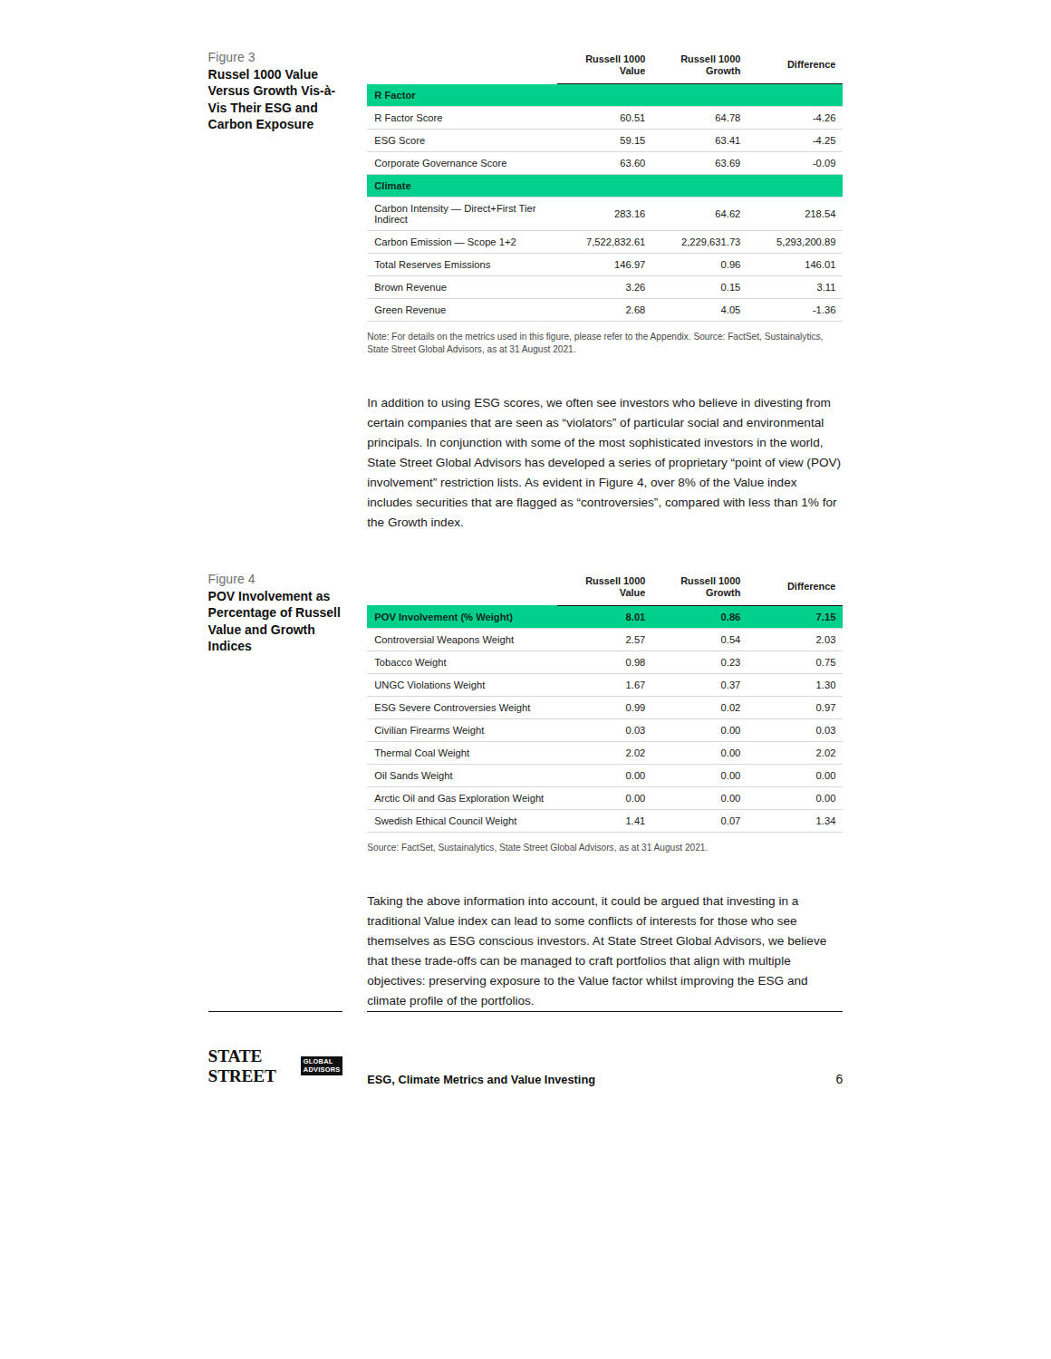Figure 3
Russel 1000 Value Versus Growth Vis-à-Vis Their ESG and Carbon Exposure
| | Russell 1000 Value | Russell 1000 Growth | Difference |
| --- | --- | --- | --- |
| R Factor | | | |
| R Factor Score | 60.51 | 64.78 | -4.26 |
| ESG Score | 59.15 | 63.41 | -4.25 |
| Corporate Governance Score | 63.60 | 63.69 | -0.09 |
| Climate | | | |
| Carbon Intensity — Direct+First Tier Indirect | 283.16 | 64.62 | 218.54 |
| Carbon Emission — Scope 1+2 | 7,522,832.61 | 2,229,631.73 | 5,293,200.89 |
| Total Reserves Emissions | 146.97 | 0.96 | 146.01 |
| Brown Revenue | 3.26 | 0.15 | 3.11 |
| Green Revenue | 2.68 | 4.05 | -1.36 |
Note: For details on the metrics used in this figure, please refer to the Appendix. Source: FactSet, Sustainalytics, State Street Global Advisors, as at 31 August 2021.
In addition to using ESG scores, we often see investors who believe in divesting from certain companies that are seen as “violators” of particular social and environmental principals. In conjunction with some of the most sophisticated investors in the world, State Street Global Advisors has developed a series of proprietary “point of view (POV) involvement” restriction lists. As evident in Figure 4, over 8% of the Value index includes securities that are flagged as “controversies”, compared with less than 1% for the Growth index.
Figure 4
POV Involvement as Percentage of Russell Value and Growth Indices
| | Russell 1000 Value | Russell 1000 Growth | Difference |
| --- | --- | --- | --- |
| POV Involvement (% Weight) | 8.01 | 0.86 | 7.15 |
| Controversial Weapons Weight | 2.57 | 0.54 | 2.03 |
| Tobacco Weight | 0.98 | 0.23 | 0.75 |
| UNGC Violations Weight | 1.67 | 0.37 | 1.30 |
| ESG Severe Controversies Weight | 0.99 | 0.02 | 0.97 |
| Civilian Firearms Weight | 0.03 | 0.00 | 0.03 |
| Thermal Coal Weight | 2.02 | 0.00 | 2.02 |
| Oil Sands Weight | 0.00 | 0.00 | 0.00 |
| Arctic Oil and Gas Exploration Weight | 0.00 | 0.00 | 0.00 |
| Swedish Ethical Council Weight | 1.41 | 0.07 | 1.34 |
Source: FactSet, Sustainalytics, State Street Global Advisors, as at 31 August 2021.
Taking the above information into account, it could be argued that investing in a traditional Value index can lead to some conflicts of interests for those who see themselves as ESG conscious investors. At State Street Global Advisors, we believe that these trade-offs can be managed to craft portfolios that align with multiple objectives: preserving exposure to the Value factor whilst improving the ESG and climate profile of the portfolios.
STATE STREET GLOBAL
ADVISORS
ESG, Climate Metrics and Value Investing
6